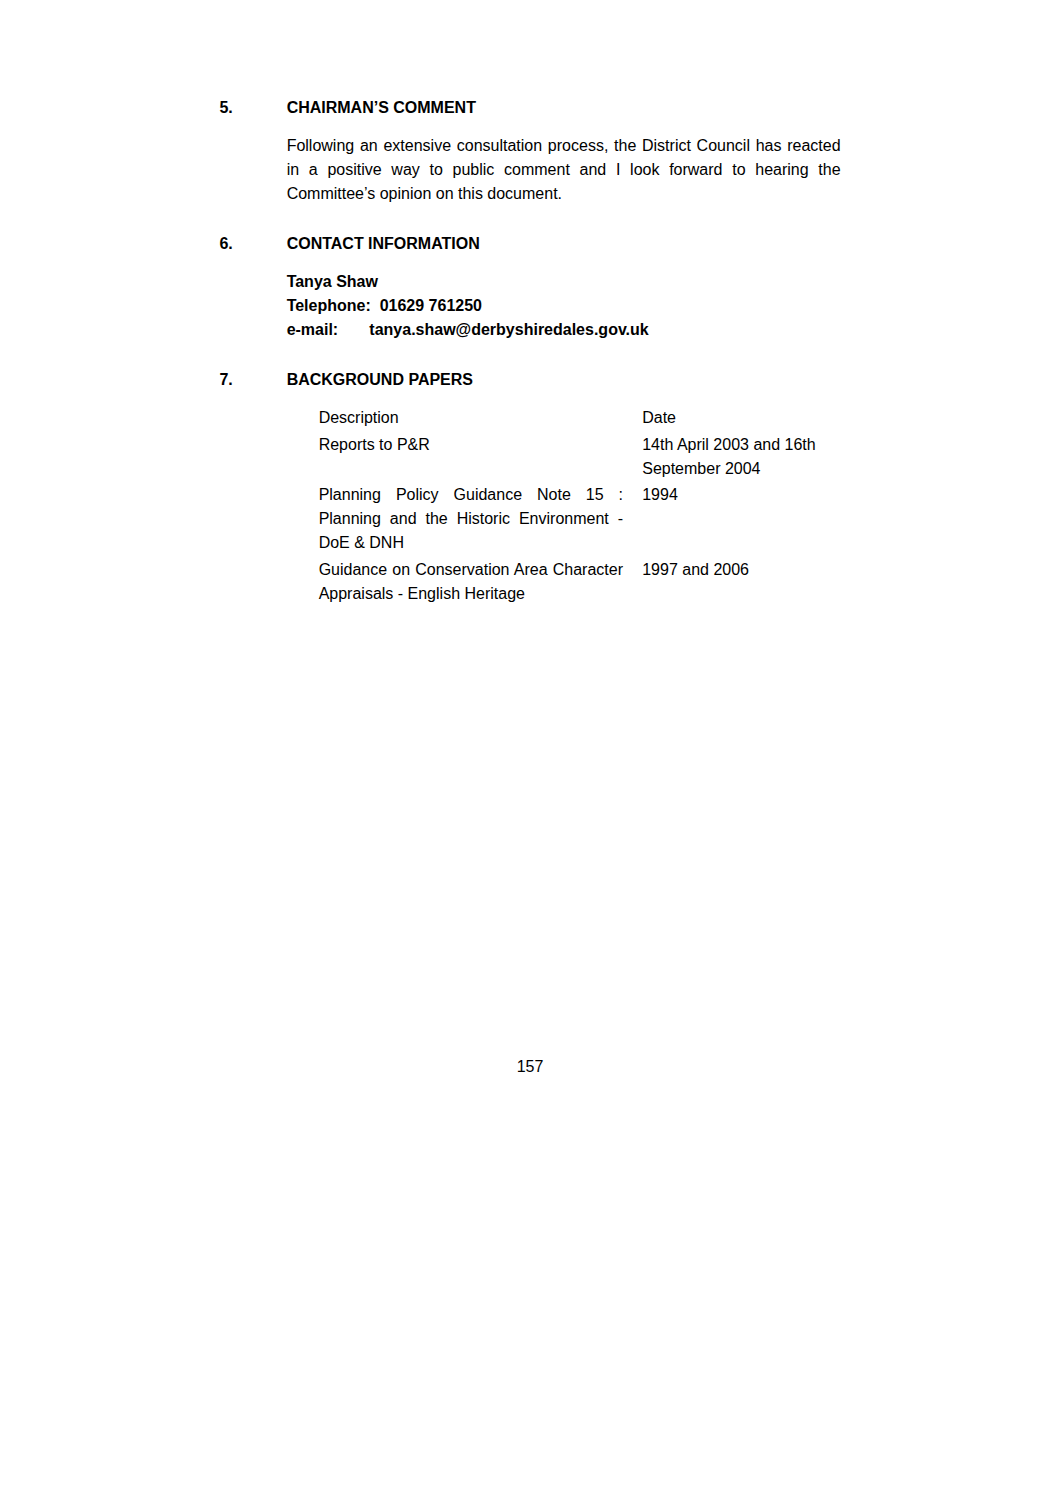5. CHAIRMAN’S COMMENT
Following an extensive consultation process, the District Council has reacted in a positive way to public comment and I look forward to hearing the Committee’s opinion on this document.
6. CONTACT INFORMATION
Tanya Shaw
Telephone: 01629 761250
e-mail: tanya.shaw@derbyshiredales.gov.uk
7. BACKGROUND PAPERS
| Description | Date |
| Reports to P&R | 14th April 2003 and 16th September 2004 |
| Planning Policy Guidance Note 15 : Planning and the Historic Environment - DoE & DNH | 1994 |
| Guidance on Conservation Area Character Appraisals - English Heritage | 1997 and 2006 |
157